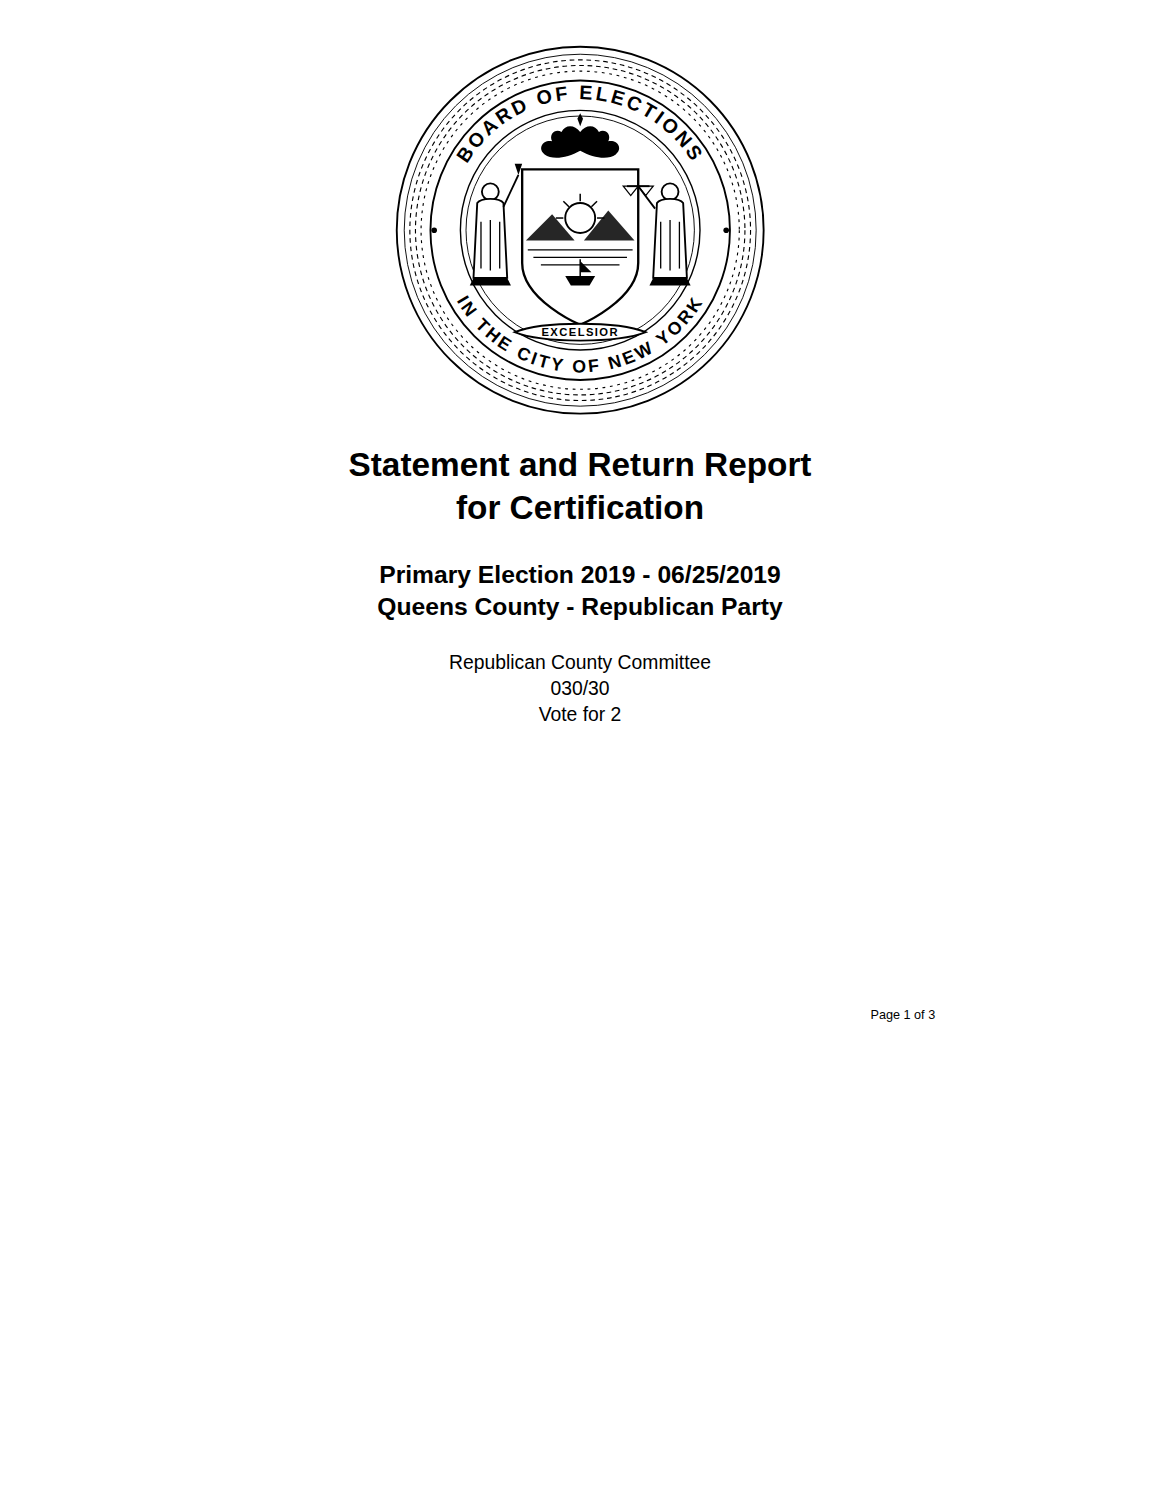BOARD OF ELECTIONS IN THE CITY OF NEW YORK EXCELSIOR
Statement and Return Report
for Certification
Primary Election 2019 - 06/25/2019
Queens County - Republican Party
Republican County Committee
030/30
Vote for 2
Page 1 of 3